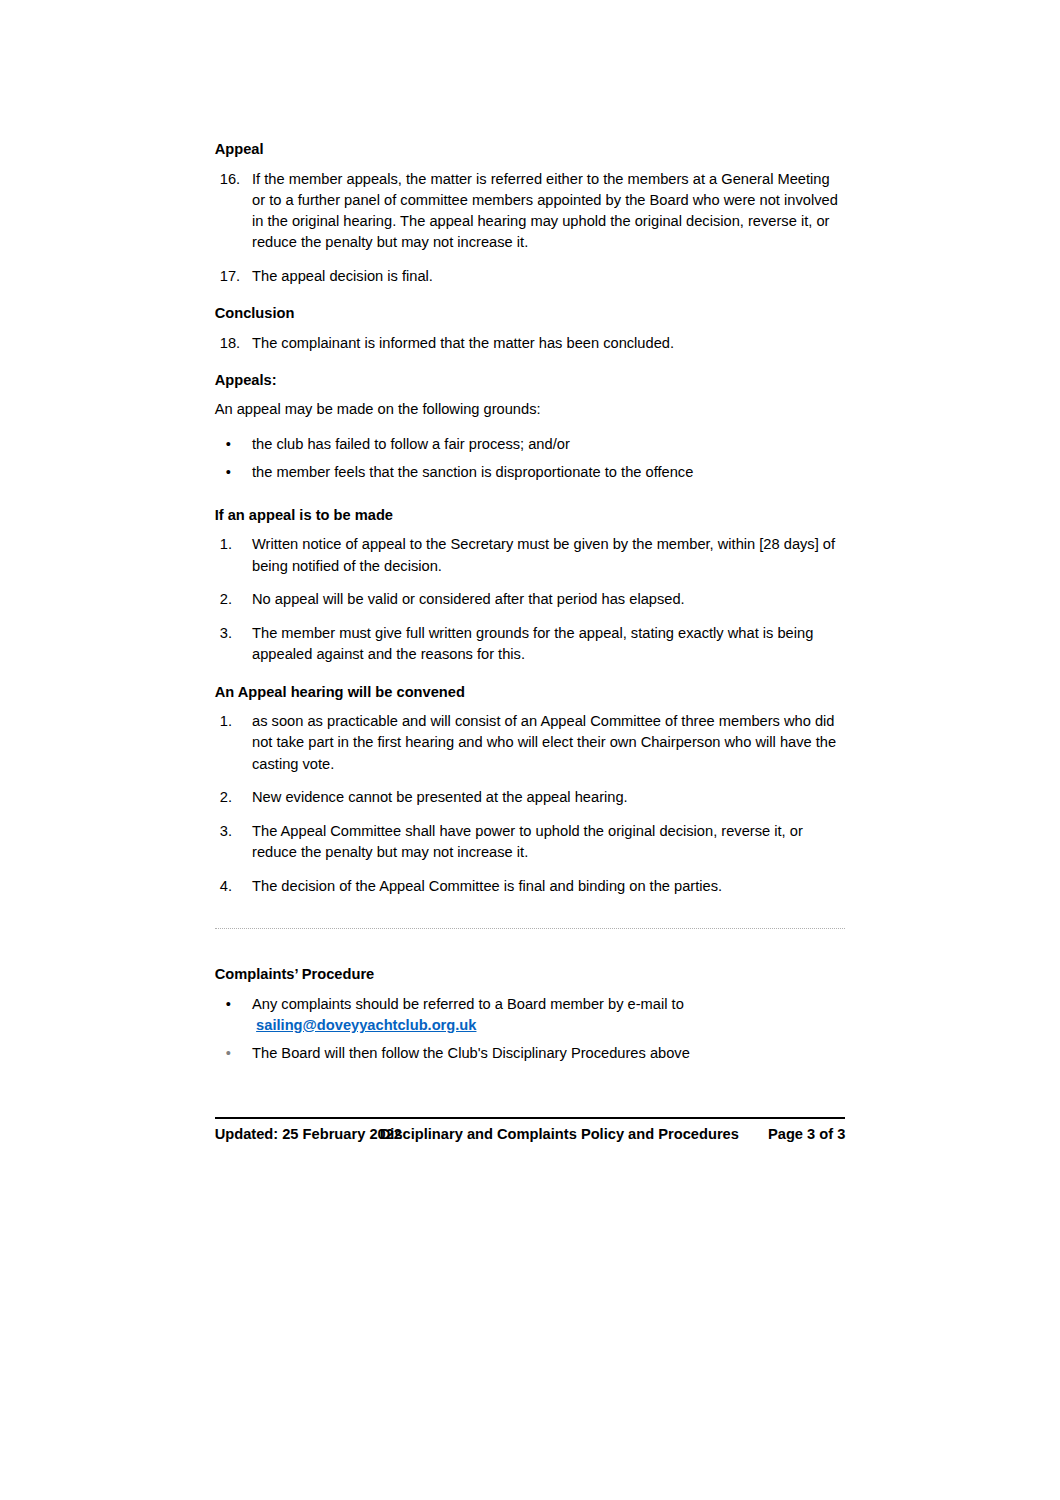Appeal
If the member appeals, the matter is referred either to the members at a General Meeting or to a further panel of committee members appointed by the Board who were not involved in the original hearing. The appeal hearing may uphold the original decision, reverse it, or reduce the penalty but may not increase it.
The appeal decision is final.
Conclusion
The complainant is informed that the matter has been concluded.
Appeals:
An appeal may be made on the following grounds:
the club has failed to follow a fair process; and/or
the member feels that the sanction is disproportionate to the offence
If an appeal is to be made
Written notice of appeal to the Secretary must be given by the member, within [28 days] of being notified of the decision.
No appeal will be valid or considered after that period has elapsed.
The member must give full written grounds for the appeal, stating exactly what is being appealed against and the reasons for this.
An Appeal hearing will be convened
as soon as practicable and will consist of an Appeal Committee of three members who did not take part in the first hearing and who will elect their own Chairperson who will have the casting vote.
New evidence cannot be presented at the appeal hearing.
The Appeal Committee shall have power to uphold the original decision, reverse it, or reduce the penalty but may not increase it.
The decision of the Appeal Committee is final and binding on the parties.
Complaints’ Procedure
Any complaints should be referred to a Board member by e-mail to sailing@doveyyachtclub.org.uk
The Board will then follow the Club's Disciplinary Procedures above
Updated: 25 February 2022 Disciplinary and Complaints Policy and Procedures Page 3 of 3